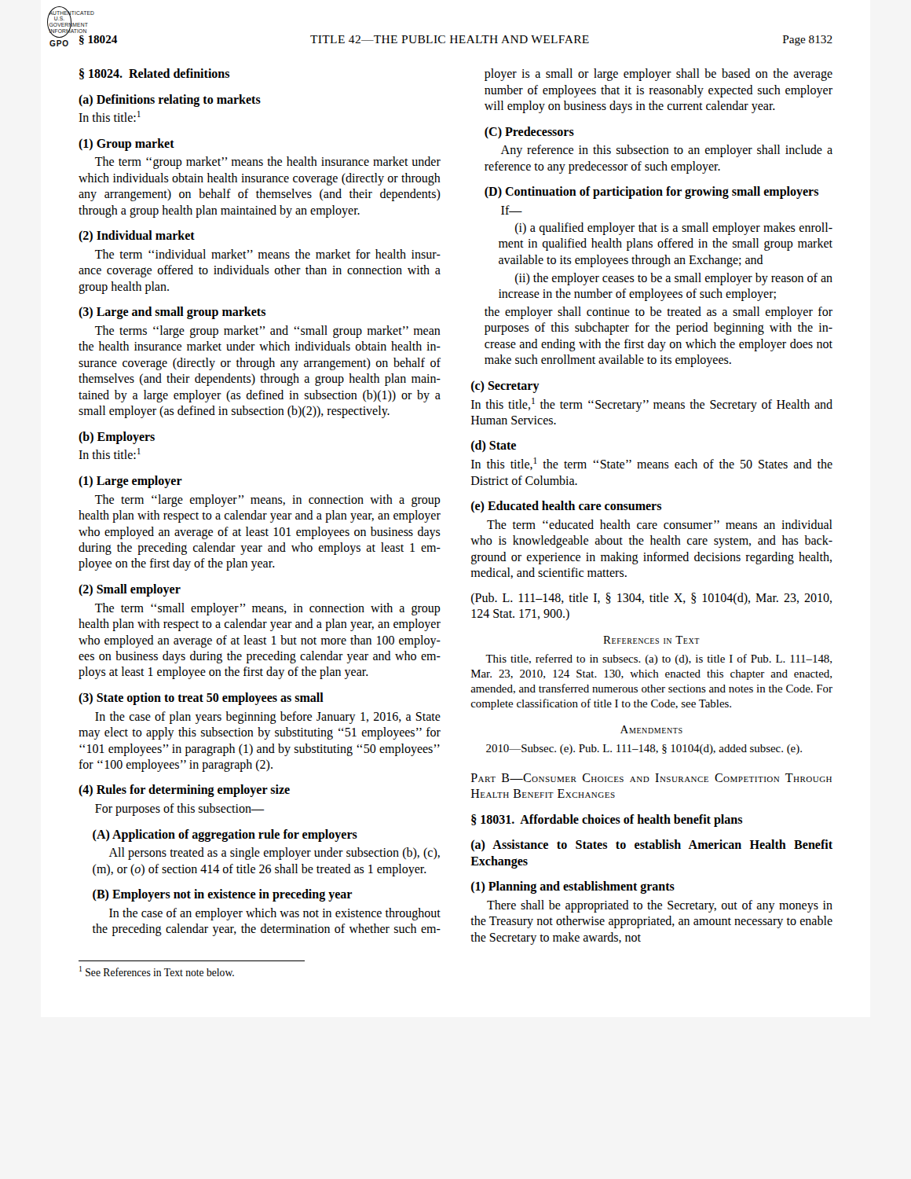AUTHENTICATED
U.S. GOVERNMENT
INFORMATION
GPO
§ 18024 Title 42—The Public Health and Welfare Page 8132
§ 18024. Related definitions
(a) Definitions relating to markets
In this title:1
(1) Group market
The term ‘‘group market’’ means the health insurance market under which individuals obtain health insurance coverage (directly or through any arrangement) on behalf of themselves (and their dependents) through a group health plan maintained by an employer.
(2) Individual market
The term ‘‘individual market’’ means the market for health insurance coverage offered to individuals other than in connection with a group health plan.
(3) Large and small group markets
The terms ‘‘large group market’’ and ‘‘small group market’’ mean the health insurance market under which individuals obtain health insurance coverage (directly or through any arrangement) on behalf of themselves (and their dependents) through a group health plan maintained by a large employer (as defined in subsection (b)(1)) or by a small employer (as defined in subsection (b)(2)), respectively.
(b) Employers
In this title:1
(1) Large employer
The term ‘‘large employer’’ means, in connection with a group health plan with respect to a calendar year and a plan year, an employer who employed an average of at least 101 employees on business days during the preceding calendar year and who employs at least 1 employee on the first day of the plan year.
(2) Small employer
The term ‘‘small employer’’ means, in connection with a group health plan with respect to a calendar year and a plan year, an employer who employed an average of at least 1 but not more than 100 employees on business days during the preceding calendar year and who employs at least 1 employee on the first day of the plan year.
(3) State option to treat 50 employees as small
In the case of plan years beginning before January 1, 2016, a State may elect to apply this subsection by substituting ‘‘51 employees’’ for ‘‘101 employees’’ in paragraph (1) and by substituting ‘‘50 employees’’ for ‘‘100 employees’’ in paragraph (2).
(4) Rules for determining employer size
For purposes of this subsection—
(A) Application of aggregation rule for employers
All persons treated as a single employer under subsection (b), (c), (m), or (o) of section 414 of title 26 shall be treated as 1 employer.
(B) Employers not in existence in preceding year
In the case of an employer which was not in existence throughout the preceding calendar year, the determination of whether such employer is a small or large employer shall be based on the average number of employees that it is reasonably expected such employer will employ on business days in the current calendar year.
(C) Predecessors
Any reference in this subsection to an employer shall include a reference to any predecessor of such employer.
(D) Continuation of participation for growing small employers
If—
(i) a qualified employer that is a small employer makes enrollment in qualified health plans offered in the small group market available to its employees through an Exchange; and
(ii) the employer ceases to be a small employer by reason of an increase in the number of employees of such employer;
the employer shall continue to be treated as a small employer for purposes of this subchapter for the period beginning with the increase and ending with the first day on which the employer does not make such enrollment available to its employees.
(c) Secretary
In this title,1 the term ‘‘Secretary’’ means the Secretary of Health and Human Services.
(d) State
In this title,1 the term ‘‘State’’ means each of the 50 States and the District of Columbia.
(e) Educated health care consumers
The term ‘‘educated health care consumer’’ means an individual who is knowledgeable about the health care system, and has background or experience in making informed decisions regarding health, medical, and scientific matters.
(Pub. L. 111–148, title I, § 1304, title X, § 10104(d), Mar. 23, 2010, 124 Stat. 171, 900.)
References in Text
This title, referred to in subsecs. (a) to (d), is title I of Pub. L. 111–148, Mar. 23, 2010, 124 Stat. 130, which enacted this chapter and enacted, amended, and transferred numerous other sections and notes in the Code. For complete classification of title I to the Code, see Tables.
Amendments
2010—Subsec. (e). Pub. L. 111–148, § 10104(d), added subsec. (e).
Part B—Consumer Choices and Insurance Competition Through Health Benefit Exchanges
§ 18031. Affordable choices of health benefit plans
(a) Assistance to States to establish American Health Benefit Exchanges
(1) Planning and establishment grants
There shall be appropriated to the Secretary, out of any moneys in the Treasury not otherwise appropriated, an amount necessary to enable the Secretary to make awards, not
1 See References in Text note below.